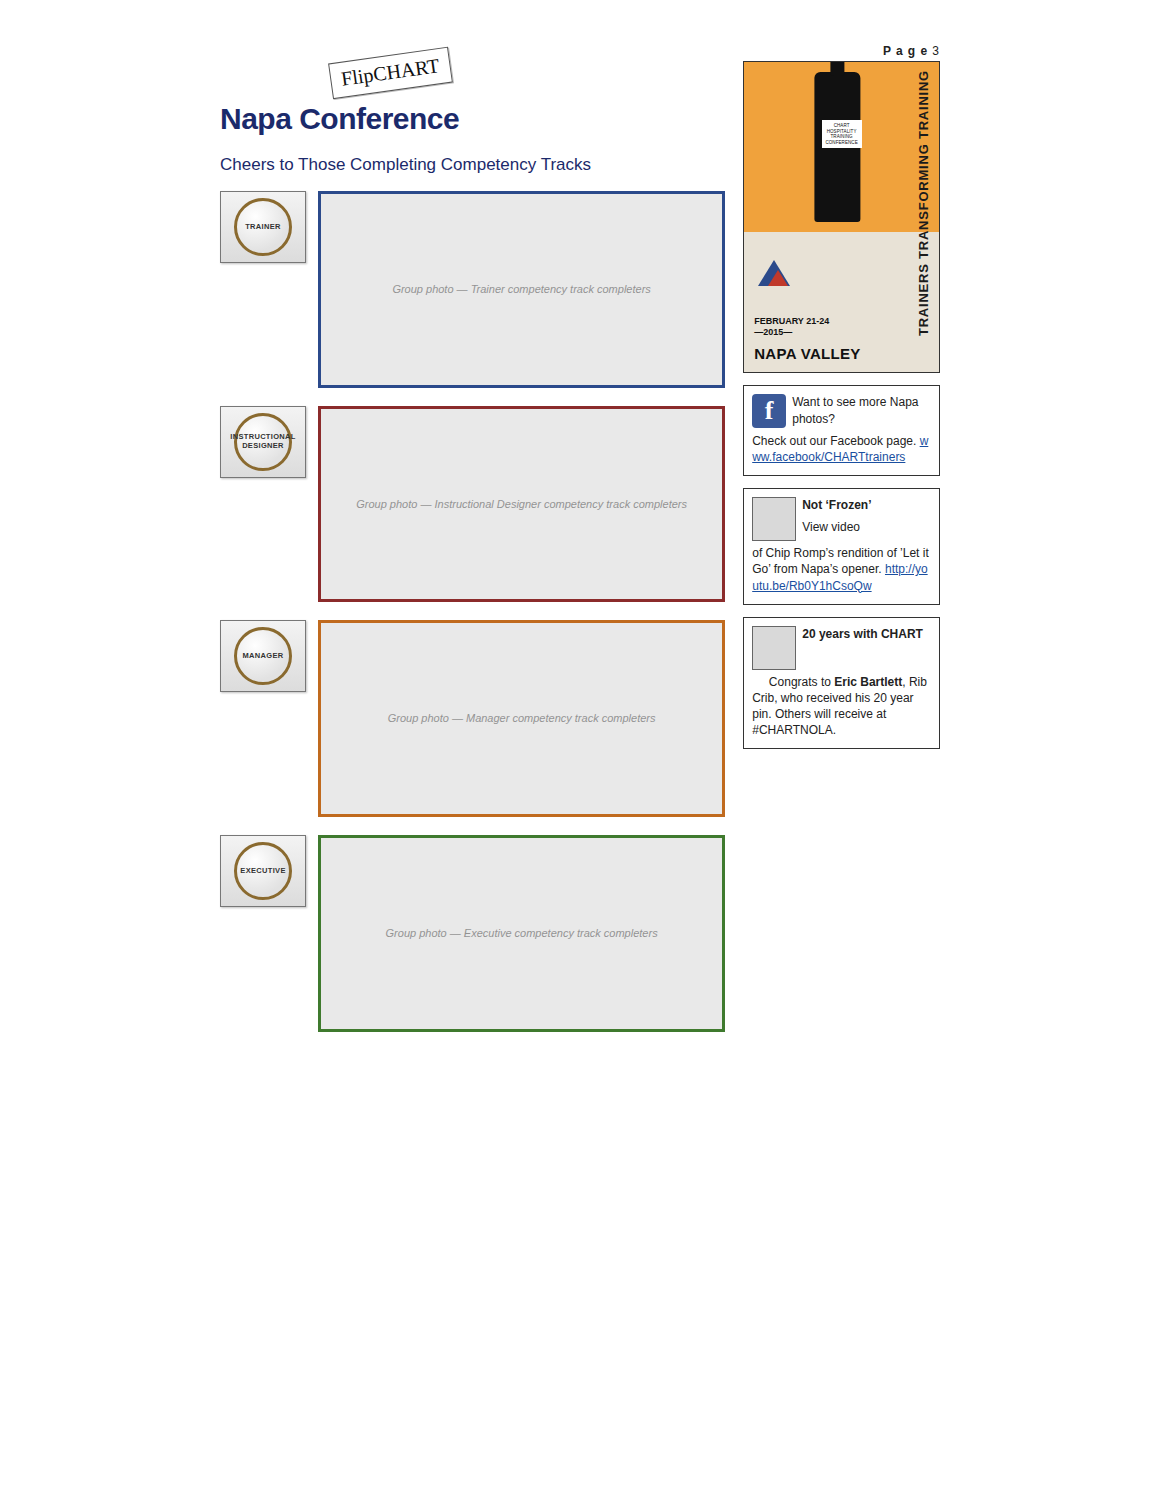P a g e 3
FlipCHART
Napa Conference
Cheers to Those Completing Competency Tracks
TRAINER
Group photo — Trainer competency track completers
INSTRUCTIONAL
DESIGNER
Group photo — Instructional Designer competency track completers
MANAGER
Group photo — Manager competency track completers
EXECUTIVE
Group photo — Executive competency track completers
Trainers Transforming Training
CHART
HOSPITALITY
TRAINING
CONFERENCE
FEBRUARY 21-24
—2015—
NAPA VALLEY
f
Want to see more Napa photos?
Check out our Facebook page. www.facebook/CHARTtrainers
Not ‘Frozen’
View video
of Chip Romp’s rendition of ’Let it Go’ from Napa’s opener. http://youtu.be/Rb0Y1hCsoQw
20 years with CHART
Congrats to Eric Bartlett, Rib Crib, who received his 20 year pin. Others will receive at #CHARTNOLA.